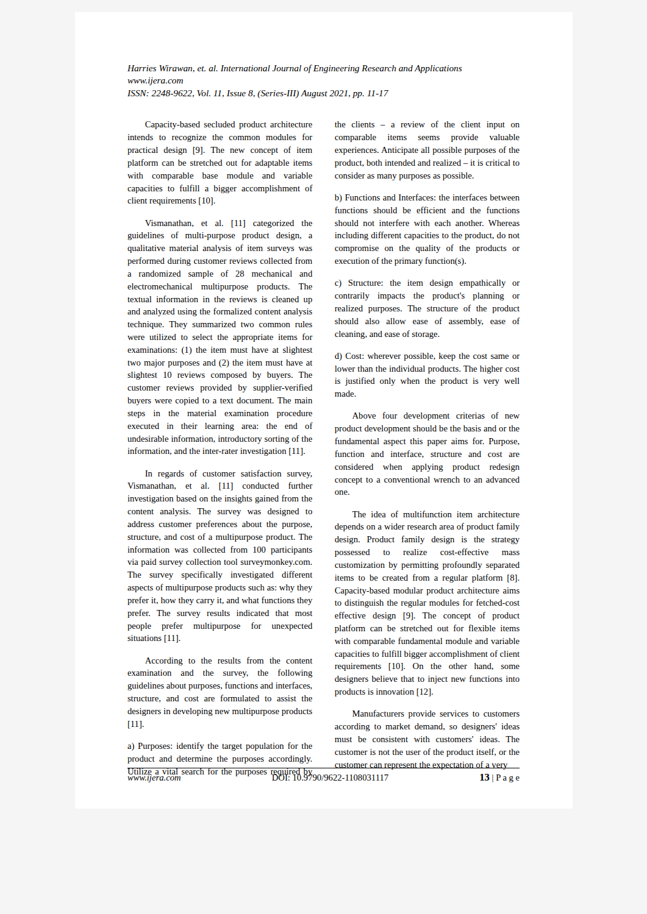Harries Wirawan, et. al. International Journal of Engineering Research and Applications
www.ijera.com
ISSN: 2248-9622, Vol. 11, Issue 8, (Series-III) August 2021, pp. 11-17
Capacity-based secluded product architecture intends to recognize the common modules for practical design [9]. The new concept of item platform can be stretched out for adaptable items with comparable base module and variable capacities to fulfill a bigger accomplishment of client requirements [10].
Vismanathan, et al. [11] categorized the guidelines of multi-purpose product design, a qualitative material analysis of item surveys was performed during customer reviews collected from a randomized sample of 28 mechanical and electromechanical multipurpose products. The textual information in the reviews is cleaned up and analyzed using the formalized content analysis technique. They summarized two common rules were utilized to select the appropriate items for examinations: (1) the item must have at slightest two major purposes and (2) the item must have at slightest 10 reviews composed by buyers. The customer reviews provided by supplier-verified buyers were copied to a text document. The main steps in the material examination procedure executed in their learning area: the end of undesirable information, introductory sorting of the information, and the inter-rater investigation [11].
In regards of customer satisfaction survey, Vismanathan, et al. [11] conducted further investigation based on the insights gained from the content analysis. The survey was designed to address customer preferences about the purpose, structure, and cost of a multipurpose product. The information was collected from 100 participants via paid survey collection tool surveymonkey.com. The survey specifically investigated different aspects of multipurpose products such as: why they prefer it, how they carry it, and what functions they prefer. The survey results indicated that most people prefer multipurpose for unexpected situations [11].
According to the results from the content examination and the survey, the following guidelines about purposes, functions and interfaces, structure, and cost are formulated to assist the designers in developing new multipurpose products [11].
a) Purposes: identify the target population for the product and determine the purposes accordingly. Utilize a vital search for the purposes required by the clients – a review of the client input on comparable items seems provide valuable experiences. Anticipate all possible purposes of the product, both intended and realized – it is critical to consider as many purposes as possible.
b) Functions and Interfaces: the interfaces between functions should be efficient and the functions should not interfere with each another. Whereas including different capacities to the product, do not compromise on the quality of the products or execution of the primary function(s).
c) Structure: the item design empathically or contrarily impacts the product's planning or realized purposes. The structure of the product should also allow ease of assembly, ease of cleaning, and ease of storage.
d) Cost: wherever possible, keep the cost same or lower than the individual products. The higher cost is justified only when the product is very well made.
Above four development criterias of new product development should be the basis and or the fundamental aspect this paper aims for. Purpose, function and interface, structure and cost are considered when applying product redesign concept to a conventional wrench to an advanced one.
The idea of multifunction item architecture depends on a wider research area of product family design. Product family design is the strategy possessed to realize cost-effective mass customization by permitting profoundly separated items to be created from a regular platform [8]. Capacity-based modular product architecture aims to distinguish the regular modules for fetched-cost effective design [9]. The concept of product platform can be stretched out for flexible items with comparable fundamental module and variable capacities to fulfill bigger accomplishment of client requirements [10]. On the other hand, some designers believe that to inject new functions into products is innovation [12].
Manufacturers provide services to customers according to market demand, so designers' ideas must be consistent with customers' ideas. The customer is not the user of the product itself, or the customer can represent the expectation of a very
www.ijera.com DOI: 10.9790/9622-1108031117 13 | P a g e